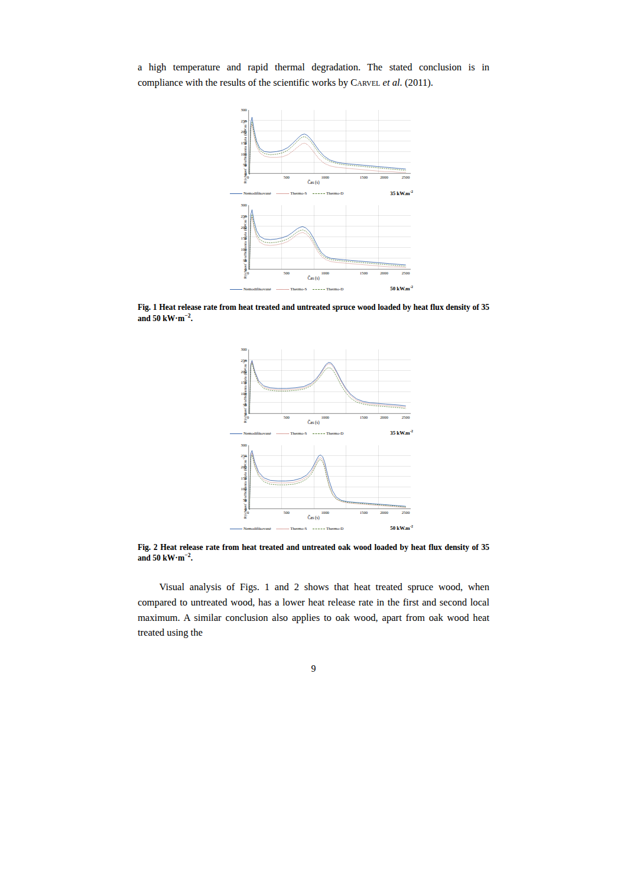a high temperature and rapid thermal degradation. The stated conclusion is in compliance with the results of the scientific works by Carvel et al. (2011).
Rýchlosť uvoľňovania tepla (kW.m-2)
300
250
200
150
100
50
0
0
500
1000
1500
2000
2500
Čas (s)
Nemodifikované Thermo-S Thermo-D
35 kW.m-2
Rýchlosť uvoľňovania tepla (kW.m-2)
300
250
200
150
100
50
0
0
500
1000
1500
2000
2500
Čas (s)
Nemodifikované Thermo-S Thermo-D
50 kW.m-2
Fig. 1 Heat release rate from heat treated and untreated spruce wood loaded by heat flux density of 35 and 50 kW·m−2.
Rýchlosť uvoľňovania tepla (kW.m-2)
300
250
200
150
100
50
0
0
500
1000
1500
2000
2500
Čas (s)
Nemodifikované Thermo-S Thermo-D
35 kW.m-2
Rýchlosť uvoľňovania tepla (kW.m-2)
300
250
200
150
100
50
0
0
500
1000
1500
2000
2500
Čas (s)
Nemodifikované Thermo-S Thermo-D
50 kW.m-2
Fig. 2 Heat release rate from heat treated and untreated oak wood loaded by heat flux density of 35 and 50 kW·m−2.
Visual analysis of Figs. 1 and 2 shows that heat treated spruce wood, when compared to untreated wood, has a lower heat release rate in the first and second local maximum. A similar conclusion also applies to oak wood, apart from oak wood heat treated using the
9